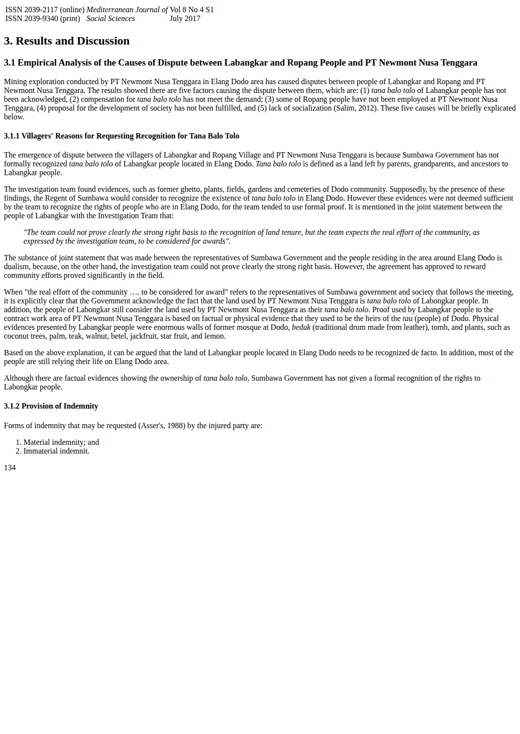| ISSN 2039-2117 (online) ISSN 2039-9340 (print) | Mediterranean Journal of Social Sciences | Vol 8 No 4 S1 July 2017 |
3. Results and Discussion
3.1 Empirical Analysis of the Causes of Dispute between Labangkar and Ropang People and PT Newmont Nusa Tenggara
Mining exploration conducted by PT Newmont Nusa Tenggara in Elang Dodo area has caused disputes between people of Labangkar and Ropang and PT Newmont Nusa Tenggara. The results showed there are five factors causing the dispute between them, which are: (1) tana balo tolo of Labangkar people has not been acknowledged, (2) compensation for tana balo tolo has not meet the demand; (3) some of Ropang people have not been employed at PT Newmont Nusa Tenggara, (4) proposal for the development of society has not been fulfilled, and (5) lack of socialization (Salim, 2012). These five causes will be briefly explicated below.
3.1.1 Villagers' Reasons for Requesting Recognition for Tana Balo Tolo
The emergence of dispute between the villagers of Labangkar and Ropang Village and PT Newmont Nusa Tenggara is because Sumbawa Government has not formally recognized tana balo tolo of Labangkar people located in Elang Dodo. Tana balo tolo is defined as a land left by parents, grandparents, and ancestors to Labangkar people.
The investigation team found evidences, such as former ghetto, plants, fields, gardens and cemeteries of Dodo community. Supposedly, by the presence of these findings, the Regent of Sumbawa would consider to recognize the existence of tana balo tolo in Elang Dodo. However these evidences were not deemed sufficient by the team to recognize the rights of people who are in Elang Dodo, for the team tended to use formal proof. It is mentioned in the joint statement between the people of Labangkar with the Investigation Team that:
"The team could not prove clearly the strong right basis to the recognition of land tenure, but the team expects the real effort of the community, as expressed by the investigation team, to be considered for awards".
The substance of joint statement that was made between the representatives of Sumbawa Government and the people residing in the area around Elang Dodo is dualism, because, on the other hand, the investigation team could not prove clearly the strong right basis. However, the agreement has approved to reward community efforts proved significantly in the field.
When "the real effort of the community …. to be considered for award" refers to the representatives of Sumbawa government and society that follows the meeting, it is explicitly clear that the Government acknowledge the fact that the land used by PT Newmont Nusa Tenggara is tana balo tolo of Labongkar people. In addition, the people of Labongkar still consider the land used by PT Newmont Nusa Tenggara as their tana balo tolo. Proof used by Labangkar people to the contract work area of PT Newmont Nusa Tenggara is based on factual or physical evidence that they used to be the heirs of the tau (people) of Dodo. Physical evidences presented by Labangkar people were enormous walls of former mosque at Dodo, beduk (traditional drum made from leather), tomb, and plants, such as coconut trees, palm, teak, walnut, betel, jackfruit, star fruit, and lemon.
Based on the above explanation, it can be argued that the land of Labangkar people located in Elang Dodo needs to be recognized de facto. In addition, most of the people are still relying their life on Elang Dodo area.
Although there are factual evidences showing the ownership of tana balo tolo, Sumbawa Government has not given a formal recognition of the rights to Labongkar people.
3.1.2 Provision of Indemnity
Forms of indemnity that may be requested (Asser's, 1988) by the injured party are:
Material indemnity; and
Immaterial indemnit.
134